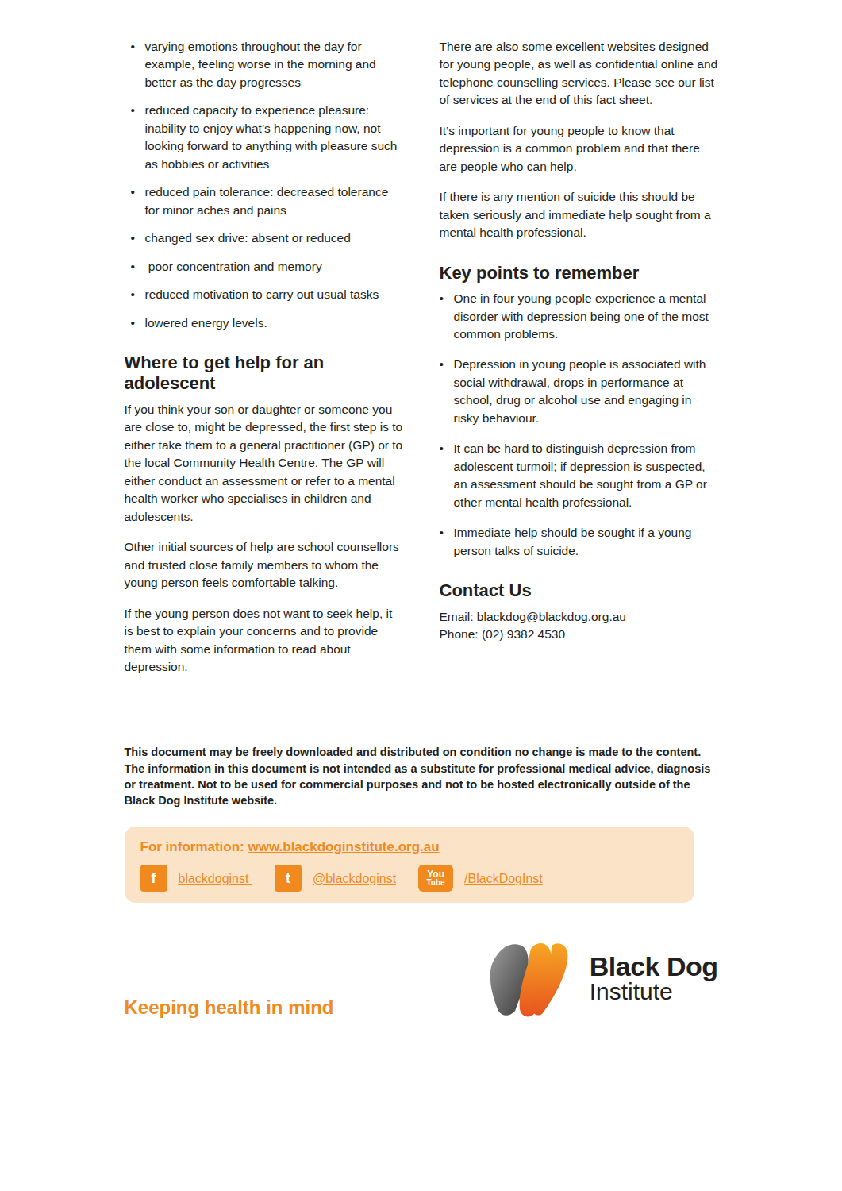varying emotions throughout the day for example, feeling worse in the morning and better as the day progresses
reduced capacity to experience pleasure: inability to enjoy what’s happening now, not looking forward to anything with pleasure such as hobbies or activities
reduced pain tolerance: decreased tolerance for minor aches and pains
changed sex drive: absent or reduced
poor concentration and memory
reduced motivation to carry out usual tasks
lowered energy levels.
Where to get help for an adolescent
If you think your son or daughter or someone you are close to, might be depressed, the first step is to either take them to a general practitioner (GP) or to the local Community Health Centre. The GP will either conduct an assessment or refer to a mental health worker who specialises in children and adolescents.
Other initial sources of help are school counsellors and trusted close family members to whom the young person feels comfortable talking.
If the young person does not want to seek help, it is best to explain your concerns and to provide them with some information to read about depression.
There are also some excellent websites designed for young people, as well as confidential online and telephone counselling services. Please see our list of services at the end of this fact sheet.
It’s important for young people to know that depression is a common problem and that there are people who can help.
If there is any mention of suicide this should be taken seriously and immediate help sought from a mental health professional.
Key points to remember
One in four young people experience a mental disorder with depression being one of the most common problems.
Depression in young people is associated with social withdrawal, drops in performance at school, drug or alcohol use and engaging in risky behaviour.
It can be hard to distinguish depression from adolescent turmoil; if depression is suspected, an assessment should be sought from a GP or other mental health professional.
Immediate help should be sought if a young person talks of suicide.
Contact Us
Email: blackdog@blackdog.org.au
Phone: (02) 9382 4530
This document may be freely downloaded and distributed on condition no change is made to the content. The information in this document is not intended as a substitute for professional medical advice, diagnosis or treatment. Not to be used for commercial purposes and not to be hosted electronically outside of the Black Dog Institute website.
For information: www.blackdoginstitute.org.au
fblackdoginst t@blackdoginst YouTube/BlackDogInst
Keeping health in mind
Black Dog
Institute